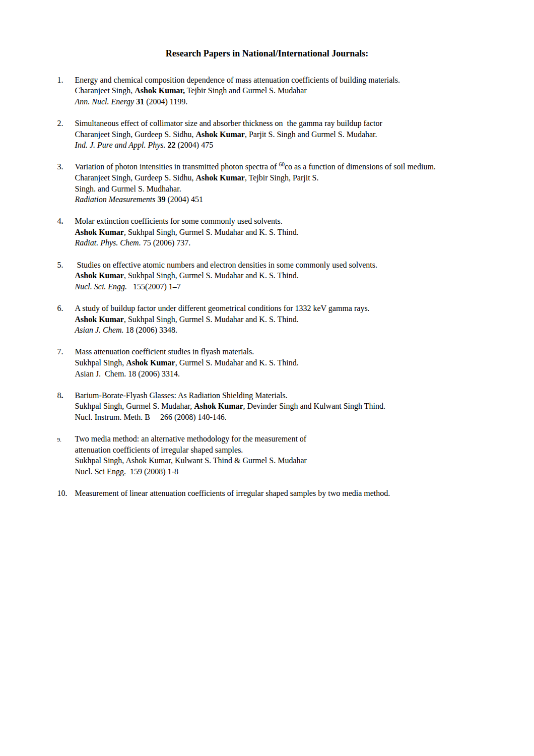Research Papers in National/International Journals:
1. Energy and chemical composition dependence of mass attenuation coefficients of building materials. Charanjeet Singh, Ashok Kumar, Tejbir Singh and Gurmel S. Mudahar Ann. Nucl. Energy 31 (2004) 1199.
2. Simultaneous effect of collimator size and absorber thickness on the gamma ray buildup factor Charanjeet Singh, Gurdeep S. Sidhu, Ashok Kumar, Parjit S. Singh and Gurmel S. Mudahar. Ind. J. Pure and Appl. Phys. 22 (2004) 475
3. Variation of photon intensities in transmitted photon spectra of 60co as a function of dimensions of soil medium. Charanjeet Singh, Gurdeep S. Sidhu, Ashok Kumar, Tejbir Singh, Parjit S. Singh. and Gurmel S. Mudhahar. Radiation Measurements 39 (2004) 451
4. Molar extinction coefficients for some commonly used solvents. Ashok Kumar, Sukhpal Singh, Gurmel S. Mudahar and K. S. Thind. Radiat. Phys. Chem. 75 (2006) 737.
5. Studies on effective atomic numbers and electron densities in some commonly used solvents. Ashok Kumar, Sukhpal Singh, Gurmel S. Mudahar and K. S. Thind. Nucl. Sci. Engg. 155(2007) 1–7
6. A study of buildup factor under different geometrical conditions for 1332 keV gamma rays. Ashok Kumar, Sukhpal Singh, Gurmel S. Mudahar and K. S. Thind. Asian J. Chem. 18 (2006) 3348.
7. Mass attenuation coefficient studies in flyash materials. Sukhpal Singh, Ashok Kumar, Gurmel S. Mudahar and K. S. Thind. Asian J. Chem. 18 (2006) 3314.
8. Barium-Borate-Flyash Glasses: As Radiation Shielding Materials. Sukhpal Singh, Gurmel S. Mudahar, Ashok Kumar, Devinder Singh and Kulwant Singh Thind. Nucl. Instrum. Meth. B 266 (2008) 140-146.
9. Two media method: an alternative methodology for the measurement of attenuation coefficients of irregular shaped samples. Sukhpal Singh, Ashok Kumar, Kulwant S. Thind & Gurmel S. Mudahar Nucl. Sci Engg. 159 (2008) 1-8
10. Measurement of linear attenuation coefficients of irregular shaped samples by two media method.